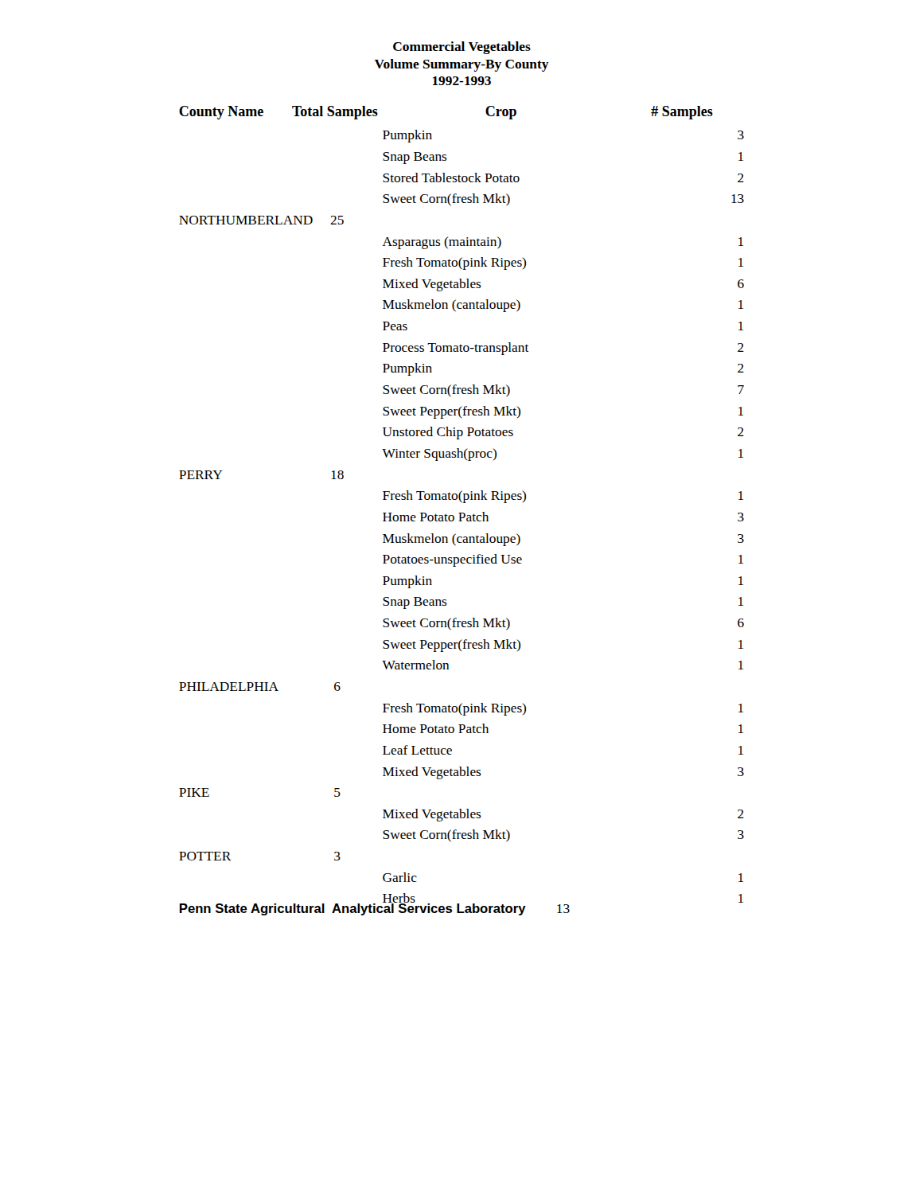Commercial Vegetables
Volume Summary-By County
1992-1993
| County Name | Total Samples | Crop | # Samples |
| --- | --- | --- | --- |
| | | Pumpkin | 3 |
| | | Snap Beans | 1 |
| | | Stored Tablestock Potato | 2 |
| | | Sweet Corn(fresh Mkt) | 13 |
| NORTHUMBERLAND | 25 | | |
| | | Asparagus (maintain) | 1 |
| | | Fresh Tomato(pink Ripes) | 1 |
| | | Mixed Vegetables | 6 |
| | | Muskmelon (cantaloupe) | 1 |
| | | Peas | 1 |
| | | Process Tomato-transplant | 2 |
| | | Pumpkin | 2 |
| | | Sweet Corn(fresh Mkt) | 7 |
| | | Sweet Pepper(fresh Mkt) | 1 |
| | | Unstored Chip Potatoes | 2 |
| | | Winter Squash(proc) | 1 |
| PERRY | 18 | | |
| | | Fresh Tomato(pink Ripes) | 1 |
| | | Home Potato Patch | 3 |
| | | Muskmelon (cantaloupe) | 3 |
| | | Potatoes-unspecified Use | 1 |
| | | Pumpkin | 1 |
| | | Snap Beans | 1 |
| | | Sweet Corn(fresh Mkt) | 6 |
| | | Sweet Pepper(fresh Mkt) | 1 |
| | | Watermelon | 1 |
| PHILADELPHIA | 6 | | |
| | | Fresh Tomato(pink Ripes) | 1 |
| | | Home Potato Patch | 1 |
| | | Leaf Lettuce | 1 |
| | | Mixed Vegetables | 3 |
| PIKE | 5 | | |
| | | Mixed Vegetables | 2 |
| | | Sweet Corn(fresh Mkt) | 3 |
| POTTER | 3 | | |
| | | Garlic | 1 |
| | | Herbs | 1 |
Penn State Agricultural Analytical Services Laboratory 13